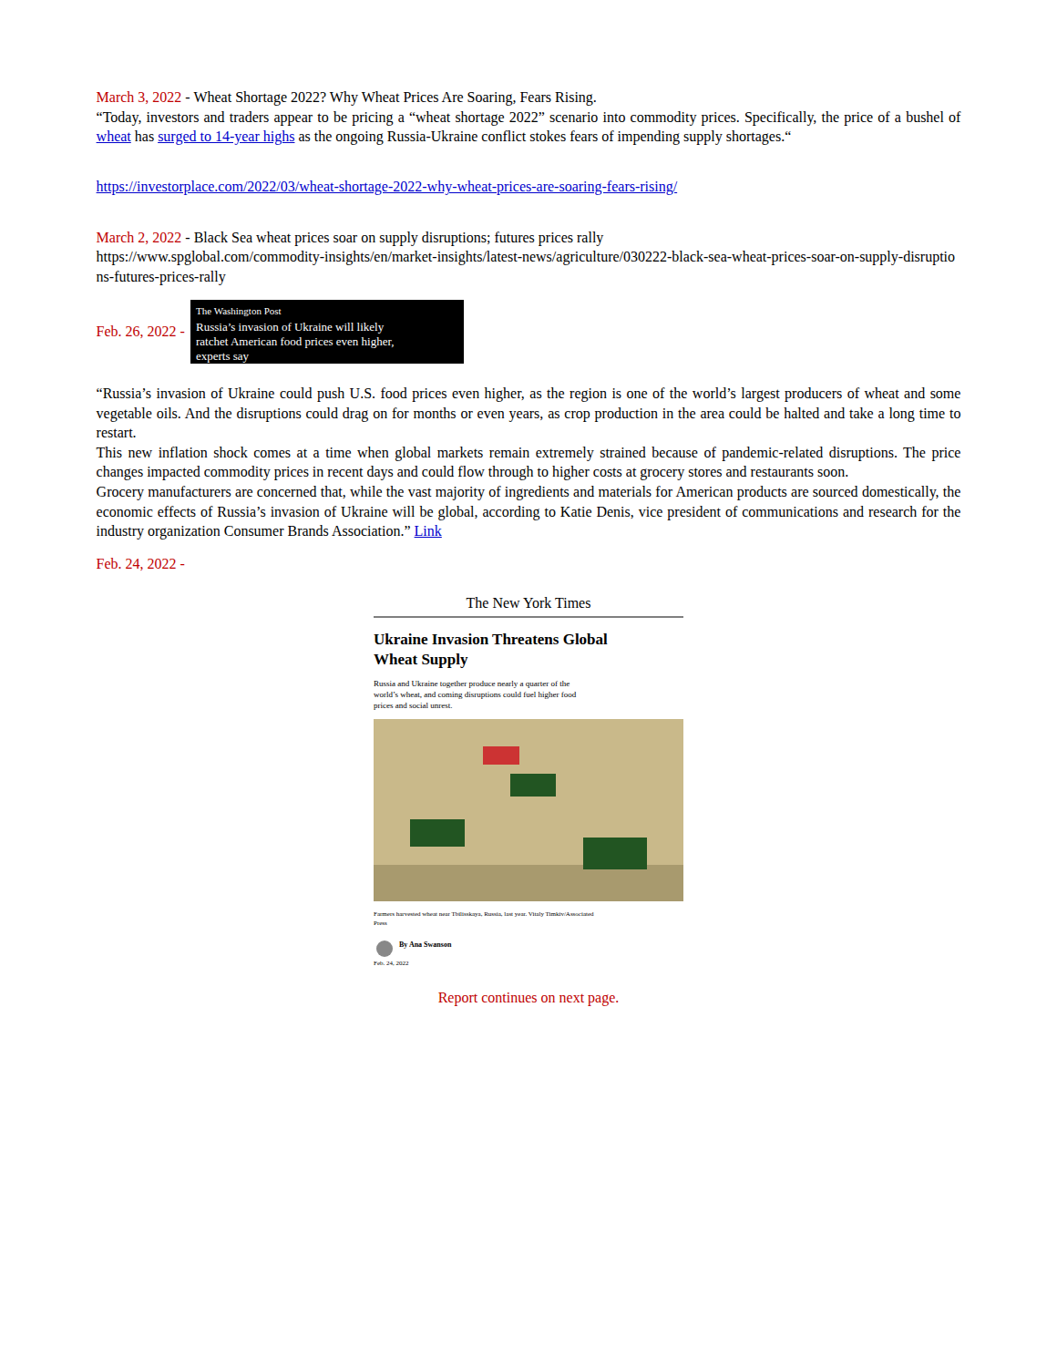March 3, 2022 - Wheat Shortage 2022? Why Wheat Prices Are Soaring, Fears Rising.
“Today, investors and traders appear to be pricing a “wheat shortage 2022” scenario into commodity prices. Specifically, the price of a bushel of wheat has surged to 14-year highs as the ongoing Russia-Ukraine conflict stokes fears of impending supply shortages.“
https://investorplace.com/2022/03/wheat-shortage-2022-why-wheat-prices-are-soaring-fears-rising/
March 2, 2022 - Black Sea wheat prices soar on supply disruptions; futures prices rally
https://www.spglobal.com/commodity-insights/en/market-insights/latest-news/agriculture/030222-black-sea-wheat-prices-soar-on-supply-disruptions-futures-prices-rally
Feb. 26, 2022 -
“Russia’s invasion of Ukraine could push U.S. food prices even higher, as the region is one of the world’s largest producers of wheat and some vegetable oils. And the disruptions could drag on for months or even years, as crop production in the area could be halted and take a long time to restart.
This new inflation shock comes at a time when global markets remain extremely strained because of pandemic-related disruptions. The price changes impacted commodity prices in recent days and could flow through to higher costs at grocery stores and restaurants soon.
Grocery manufacturers are concerned that, while the vast majority of ingredients and materials for American products are sourced domestically, the economic effects of Russia’s invasion of Ukraine will be global, according to Katie Denis, vice president of communications and research for the industry organization Consumer Brands Association.” Link
Feb. 24, 2022 -
Report continues on next page.